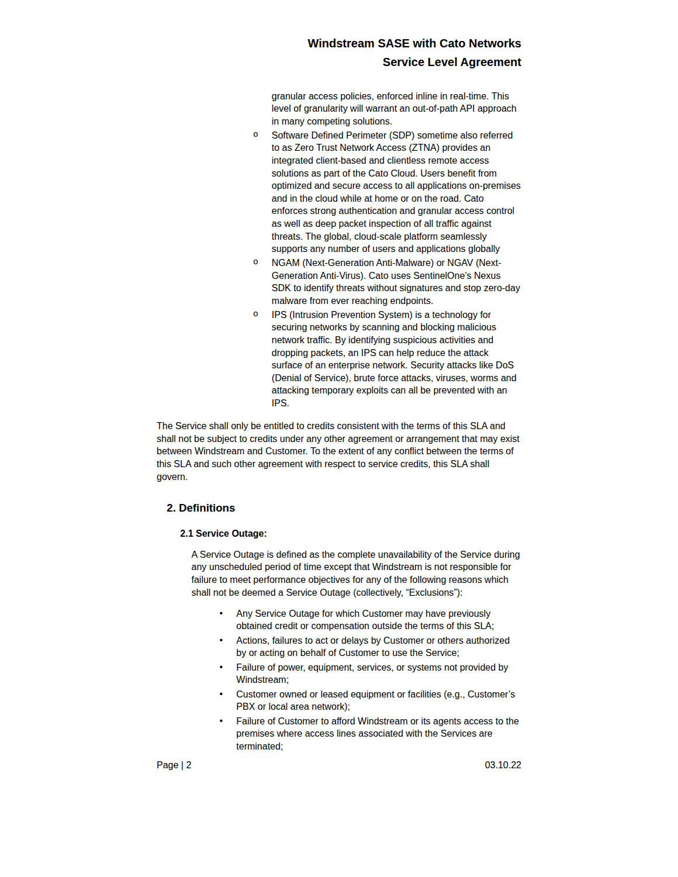Windstream SASE with Cato Networks Service Level Agreement
granular access policies, enforced inline in real-time. This level of granularity will warrant an out-of-path API approach in many competing solutions.
Software Defined Perimeter (SDP) sometime also referred to as Zero Trust Network Access (ZTNA) provides an integrated client-based and clientless remote access solutions as part of the Cato Cloud. Users benefit from optimized and secure access to all applications on-premises and in the cloud while at home or on the road. Cato enforces strong authentication and granular access control as well as deep packet inspection of all traffic against threats. The global, cloud-scale platform seamlessly supports any number of users and applications globally
NGAM (Next-Generation Anti-Malware) or NGAV (Next-Generation Anti-Virus). Cato uses SentinelOne’s Nexus SDK to identify threats without signatures and stop zero-day malware from ever reaching endpoints.
IPS (Intrusion Prevention System) is a technology for securing networks by scanning and blocking malicious network traffic. By identifying suspicious activities and dropping packets, an IPS can help reduce the attack surface of an enterprise network. Security attacks like DoS (Denial of Service), brute force attacks, viruses, worms and attacking temporary exploits can all be prevented with an IPS.
The Service shall only be entitled to credits consistent with the terms of this SLA and shall not be subject to credits under any other agreement or arrangement that may exist between Windstream and Customer. To the extent of any conflict between the terms of this SLA and such other agreement with respect to service credits, this SLA shall govern.
2. Definitions
2.1 Service Outage:
A Service Outage is defined as the complete unavailability of the Service during any unscheduled period of time except that Windstream is not responsible for failure to meet performance objectives for any of the following reasons which shall not be deemed a Service Outage (collectively, “Exclusions”):
Any Service Outage for which Customer may have previously obtained credit or compensation outside the terms of this SLA;
Actions, failures to act or delays by Customer or others authorized by or acting on behalf of Customer to use the Service;
Failure of power, equipment, services, or systems not provided by Windstream;
Customer owned or leased equipment or facilities (e.g., Customer’s PBX or local area network);
Failure of Customer to afford Windstream or its agents access to the premises where access lines associated with the Services are terminated;
Page | 2 03.10.22